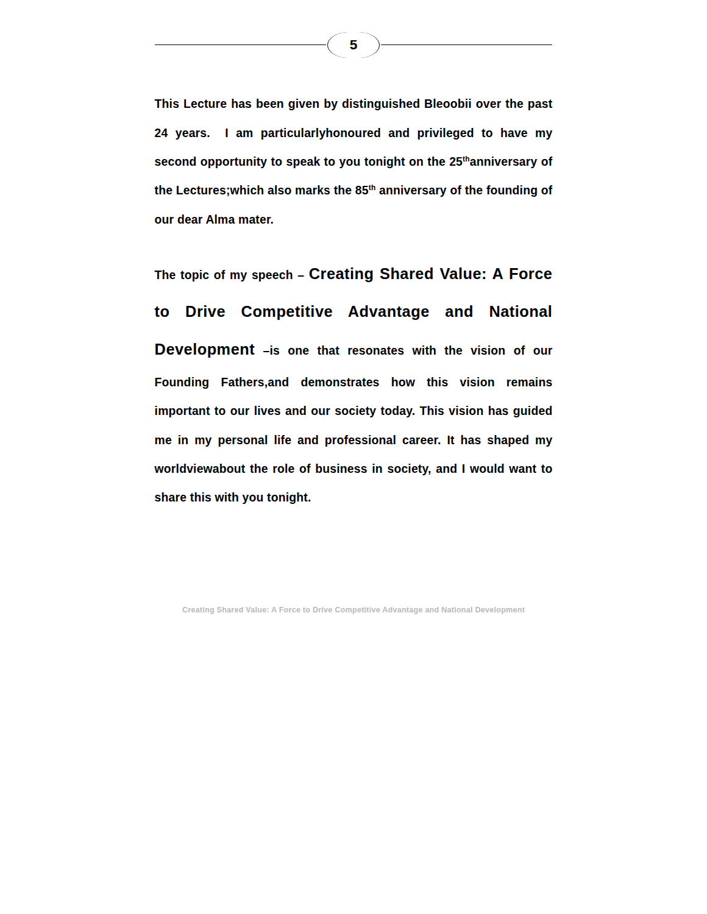5
This Lecture has been given by distinguished Bleoobii over the past 24 years. I am particularlyhonoured and privileged to have my second opportunity to speak to you tonight on the 25thanniversary of the Lectures;which also marks the 85th anniversary of the founding of our dear Alma mater.
The topic of my speech – Creating Shared Value: A Force to Drive Competitive Advantage and National Development –is one that resonates with the vision of our Founding Fathers,and demonstrates how this vision remains important to our lives and our society today. This vision has guided me in my personal life and professional career. It has shaped my worldviewabout the role of business in society, and I would want to share this with you tonight.
Creating Shared Value: A Force to Drive Competitive Advantage and National Development